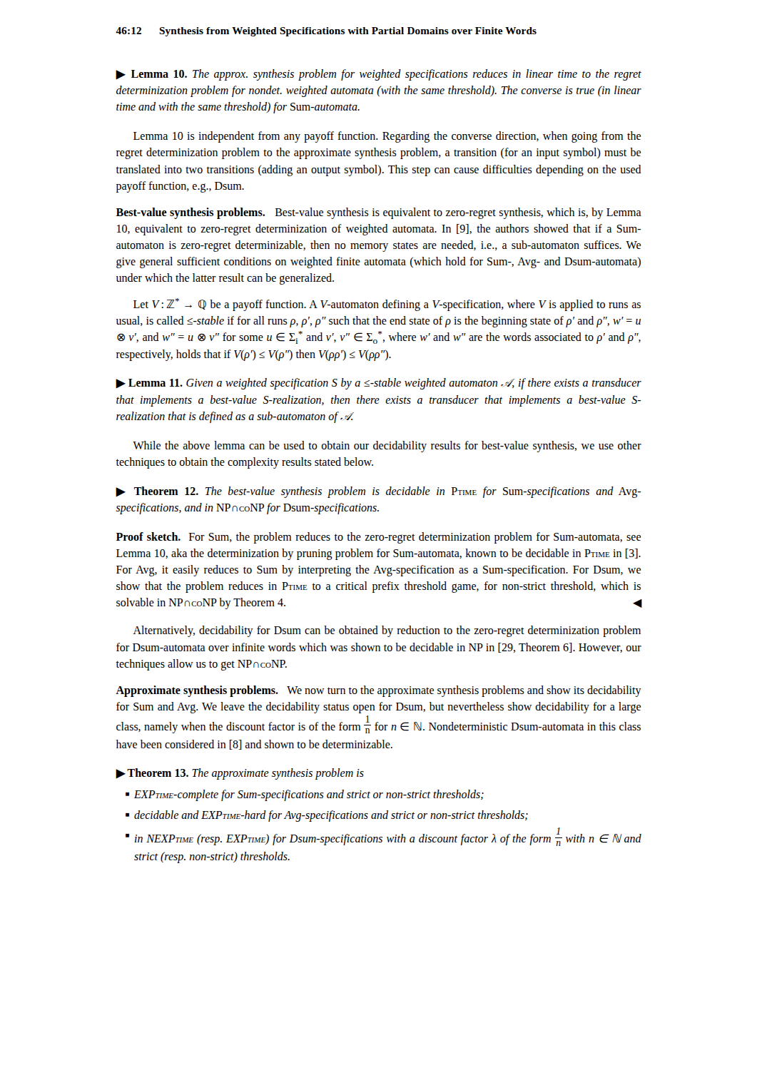46:12 Synthesis from Weighted Specifications with Partial Domains over Finite Words
▶ Lemma 10. The approx. synthesis problem for weighted specifications reduces in linear time to the regret determinization problem for nondet. weighted automata (with the same threshold). The converse is true (in linear time and with the same threshold) for Sum-automata.
Lemma 10 is independent from any payoff function. Regarding the converse direction, when going from the regret determinization problem to the approximate synthesis problem, a transition (for an input symbol) must be translated into two transitions (adding an output symbol). This step can cause difficulties depending on the used payoff function, e.g., Dsum.
Best-value synthesis problems. Best-value synthesis is equivalent to zero-regret synthesis, which is, by Lemma 10, equivalent to zero-regret determinization of weighted automata. In [9], the authors showed that if a Sum-automaton is zero-regret determinizable, then no memory states are needed, i.e., a sub-automaton suffices. We give general sufficient conditions on weighted finite automata (which hold for Sum-, Avg- and Dsum-automata) under which the latter result can be generalized.
Let V : ℤ* → ℚ be a payoff function. A V-automaton defining a V-specification, where V is applied to runs as usual, is called ≤-stable if for all runs ρ, ρ′, ρ″ such that the end state of ρ is the beginning state of ρ′ and ρ″, w′ = u ⊗ v′, and w″ = u ⊗ v″ for some u ∈ Σi* and v′, v″ ∈ Σo*, where w′ and w″ are the words associated to ρ′ and ρ″, respectively, holds that if V(ρ′) ≤ V(ρ″) then V(ρρ′) ≤ V(ρρ″).
▶ Lemma 11. Given a weighted specification S by a ≤-stable weighted automaton 𝒜, if there exists a transducer that implements a best-value S-realization, then there exists a transducer that implements a best-value S-realization that is defined as a sub-automaton of 𝒜.
While the above lemma can be used to obtain our decidability results for best-value synthesis, we use other techniques to obtain the complexity results stated below.
▶ Theorem 12. The best-value synthesis problem is decidable in Ptime for Sum-specifications and Avg-specifications, and in NP∩co NP for Dsum-specifications.
Proof sketch. For Sum, the problem reduces to the zero-regret determinization problem for Sum-automata, see Lemma 10, aka the determinization by pruning problem for Sum-automata, known to be decidable in Ptime in [3]. For Avg, it easily reduces to Sum by interpreting the Avg-specification as a Sum-specification. For Dsum, we show that the problem reduces in Ptime to a critical prefix threshold game, for non-strict threshold, which is solvable in NP∩co NP by Theorem 4. ◀
Alternatively, decidability for Dsum can be obtained by reduction to the zero-regret determinization problem for Dsum-automata over infinite words which was shown to be decidable in NP in [29, Theorem 6]. However, our techniques allow us to get NP∩co NP.
Approximate synthesis problems. We now turn to the approximate synthesis problems and show its decidability for Sum and Avg. We leave the decidability status open for Dsum, but nevertheless show decidability for a large class, namely when the discount factor is of the form 1 n for n ∈ ℕ. Nondeterministic Dsum-automata in this class have been considered in [8] and shown to be determinizable.
▶ Theorem 13. The approximate synthesis problem is
EXPtime-complete for Sum-specifications and strict or non-strict thresholds;
decidable and EXPtime-hard for Avg-specifications and strict or non-strict thresholds;
in NEXPtime (resp. EXPtime) for Dsum-specifications with a discount factor λ of the form 1 n with n ∈ ℕ and strict (resp. non-strict) thresholds.